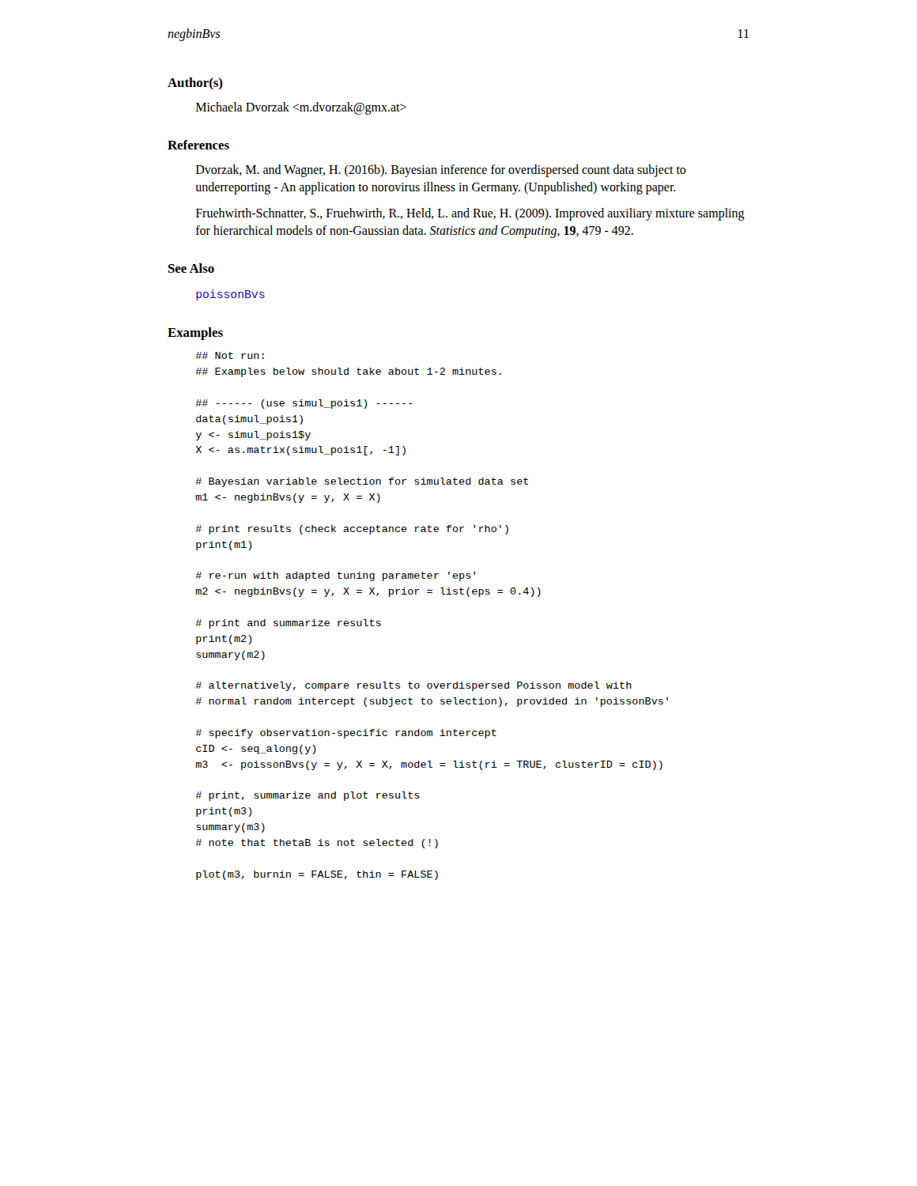negbinBvs 11
Author(s)
Michaela Dvorzak <m.dvorzak@gmx.at>
References
Dvorzak, M. and Wagner, H. (2016b). Bayesian inference for overdispersed count data subject to underreporting - An application to norovirus illness in Germany. (Unpublished) working paper.
Fruehwirth-Schnatter, S., Fruehwirth, R., Held, L. and Rue, H. (2009). Improved auxiliary mixture sampling for hierarchical models of non-Gaussian data. Statistics and Computing, 19, 479 - 492.
See Also
poissonBvs
Examples
## Not run: 
## Examples below should take about 1-2 minutes.

## ------ (use simul_pois1) ------
data(simul_pois1)
y <- simul_pois1$y
X <- as.matrix(simul_pois1[, -1])

# Bayesian variable selection for simulated data set
m1 <- negbinBvs(y = y, X = X)

# print results (check acceptance rate for 'rho')
print(m1)

# re-run with adapted tuning parameter 'eps'
m2 <- negbinBvs(y = y, X = X, prior = list(eps = 0.4))

# print and summarize results
print(m2)
summary(m2)

# alternatively, compare results to overdispersed Poisson model with
# normal random intercept (subject to selection), provided in 'poissonBvs'

# specify observation-specific random intercept
cID <- seq_along(y)
m3  <- poissonBvs(y = y, X = X, model = list(ri = TRUE, clusterID = cID))

# print, summarize and plot results
print(m3)
summary(m3)
# note that thetaB is not selected (!)

plot(m3, burnin = FALSE, thin = FALSE)